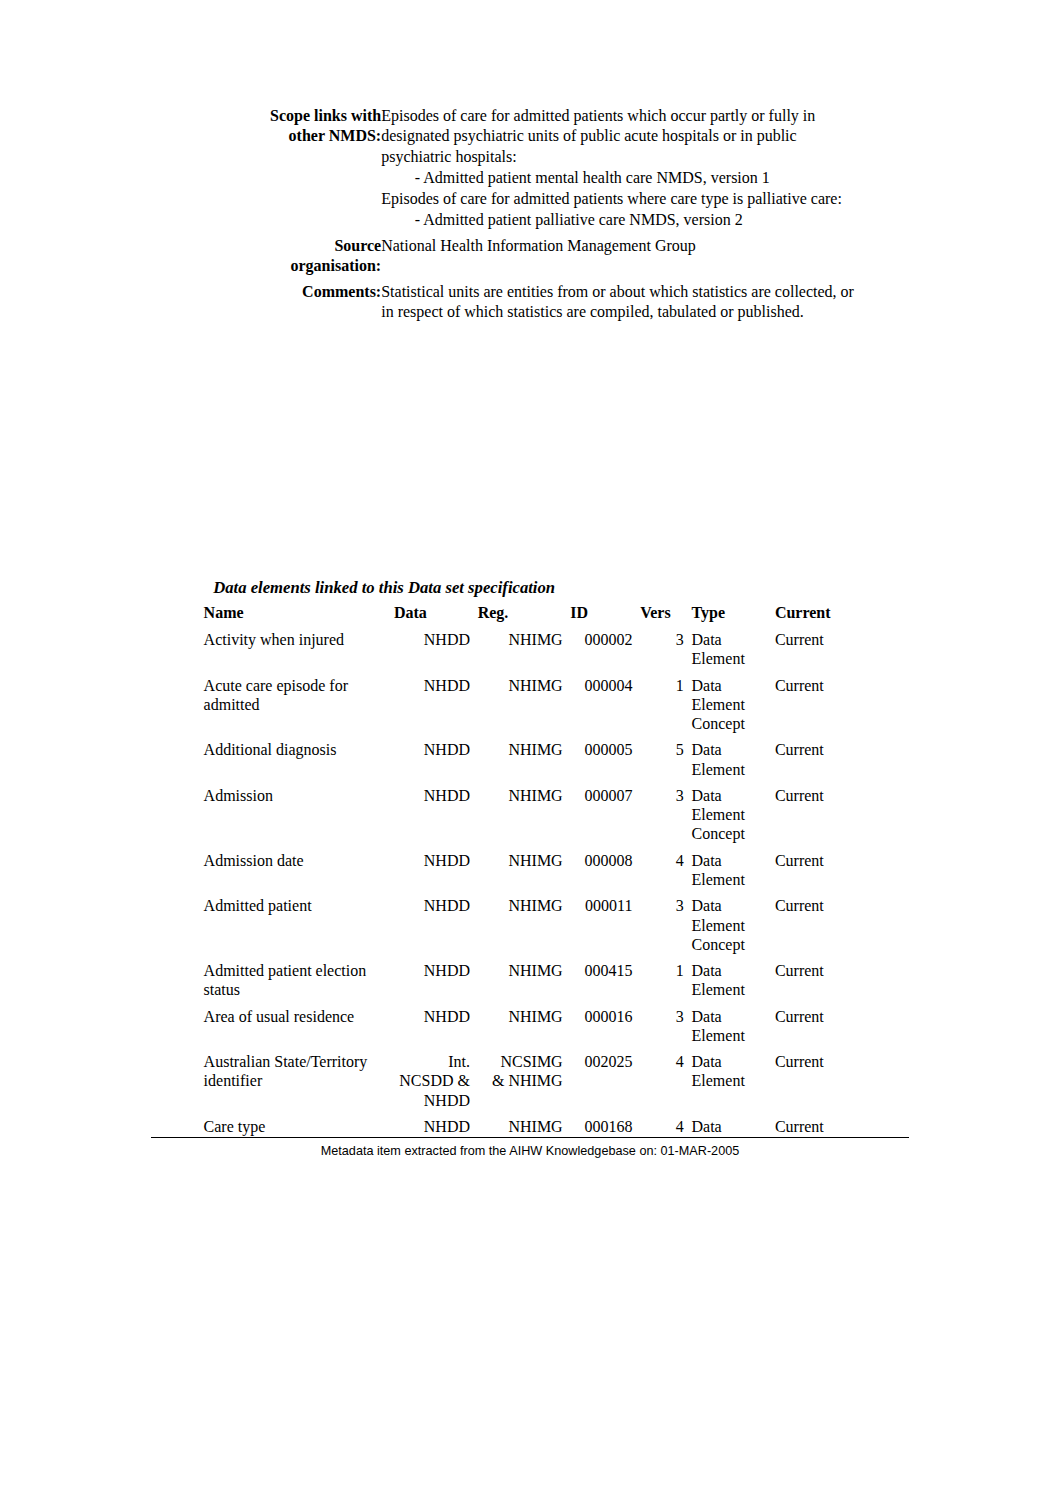| Scope links with other NMDS: | Episodes of care for admitted patients which occur partly or fully in designated psychiatric units of public acute hospitals or in public psychiatric hospitals: - Admitted patient mental health care NMDS, version 1 Episodes of care for admitted patients where care type is palliative care: - Admitted patient palliative care NMDS, version 2 |
| Source organisation: | National Health Information Management Group |
| Comments: | Statistical units are entities from or about which statistics are collected, or in respect of which statistics are compiled, tabulated or published. |
Data elements linked to this Data set specification
| Name | Data | Reg. | ID | Vers | Type | Current |
| --- | --- | --- | --- | --- | --- | --- |
| Activity when injured | NHDD | NHIMG | 000002 | 3 | Data Element | Current |
| Acute care episode for admitted | NHDD | NHIMG | 000004 | 1 | Data Element Concept | Current |
| Additional diagnosis | NHDD | NHIMG | 000005 | 5 | Data Element | Current |
| Admission | NHDD | NHIMG | 000007 | 3 | Data Element Concept | Current |
| Admission date | NHDD | NHIMG | 000008 | 4 | Data Element | Current |
| Admitted patient | NHDD | NHIMG | 000011 | 3 | Data Element Concept | Current |
| Admitted patient election status | NHDD | NHIMG | 000415 | 1 | Data Element | Current |
| Area of usual residence | NHDD | NHIMG | 000016 | 3 | Data Element | Current |
| Australian State/Territory identifier | Int. NCSDD & NHDD | NCSIMG & NHIMG | 002025 | 4 | Data Element | Current |
| Care type | NHDD | NHIMG | 000168 | 4 | Data | Current |
Metadata item extracted from the AIHW Knowledgebase on: 01-MAR-2005